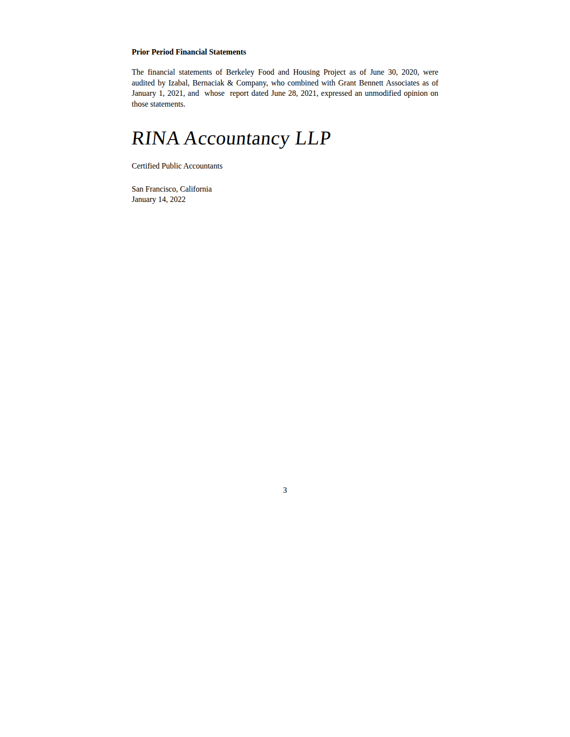Prior Period Financial Statements
The financial statements of Berkeley Food and Housing Project as of June 30, 2020, were audited by Izabal, Bernaciak & Company, who combined with Grant Bennett Associates as of January 1, 2021, and whose report dated June 28, 2021, expressed an unmodified opinion on those statements.
RINA Accountancy LLP
Certified Public Accountants
San Francisco, California
January 14, 2022
3